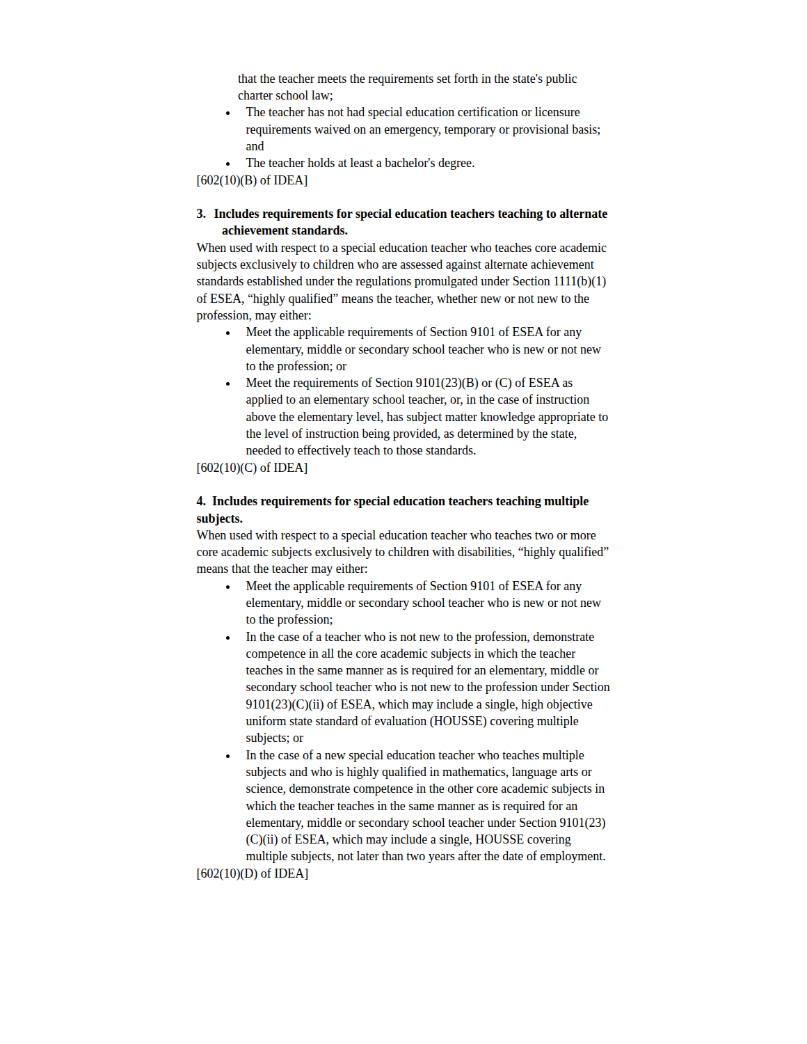that the teacher meets the requirements set forth in the state's public charter school law;
The teacher has not had special education certification or licensure requirements waived on an emergency, temporary or provisional basis; and
The teacher holds at least a bachelor's degree.
[602(10)(B) of IDEA]
3. Includes requirements for special education teachers teaching to alternate achievement standards.
When used with respect to a special education teacher who teaches core academic subjects exclusively to children who are assessed against alternate achievement standards established under the regulations promulgated under Section 1111(b)(1) of ESEA, “highly qualified” means the teacher, whether new or not new to the profession, may either:
Meet the applicable requirements of Section 9101 of ESEA for any elementary, middle or secondary school teacher who is new or not new to the profession; or
Meet the requirements of Section 9101(23)(B) or (C) of ESEA as applied to an elementary school teacher, or, in the case of instruction above the elementary level, has subject matter knowledge appropriate to the level of instruction being provided, as determined by the state, needed to effectively teach to those standards.
[602(10)(C) of IDEA]
4. Includes requirements for special education teachers teaching multiple subjects.
When used with respect to a special education teacher who teaches two or more core academic subjects exclusively to children with disabilities, “highly qualified” means that the teacher may either:
Meet the applicable requirements of Section 9101 of ESEA for any elementary, middle or secondary school teacher who is new or not new to the profession;
In the case of a teacher who is not new to the profession, demonstrate competence in all the core academic subjects in which the teacher teaches in the same manner as is required for an elementary, middle or secondary school teacher who is not new to the profession under Section 9101(23)(C)(ii) of ESEA, which may include a single, high objective uniform state standard of evaluation (HOUSSE) covering multiple subjects; or
In the case of a new special education teacher who teaches multiple subjects and who is highly qualified in mathematics, language arts or science, demonstrate competence in the other core academic subjects in which the teacher teaches in the same manner as is required for an elementary, middle or secondary school teacher under Section 9101(23)(C)(ii) of ESEA, which may include a single, HOUSSE covering multiple subjects, not later than two years after the date of employment.
[602(10)(D) of IDEA]